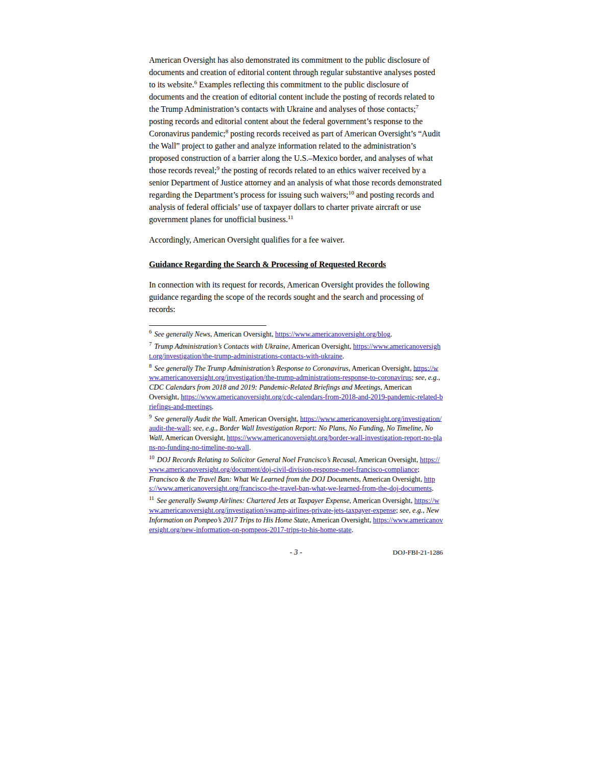American Oversight has also demonstrated its commitment to the public disclosure of documents and creation of editorial content through regular substantive analyses posted to its website.6 Examples reflecting this commitment to the public disclosure of documents and the creation of editorial content include the posting of records related to the Trump Administration’s contacts with Ukraine and analyses of those contacts;7 posting records and editorial content about the federal government’s response to the Coronavirus pandemic;8 posting records received as part of American Oversight’s “Audit the Wall” project to gather and analyze information related to the administration’s proposed construction of a barrier along the U.S.–Mexico border, and analyses of what those records reveal;9 the posting of records related to an ethics waiver received by a senior Department of Justice attorney and an analysis of what those records demonstrated regarding the Department’s process for issuing such waivers;10 and posting records and analysis of federal officials’ use of taxpayer dollars to charter private aircraft or use government planes for unofficial business.11
Accordingly, American Oversight qualifies for a fee waiver.
Guidance Regarding the Search & Processing of Requested Records
In connection with its request for records, American Oversight provides the following guidance regarding the scope of the records sought and the search and processing of records:
6 See generally News, American Oversight, https://www.americanoversight.org/blog.
7 Trump Administration’s Contacts with Ukraine, American Oversight, https://www.americanoversight.org/investigation/the-trump-administrations-contacts-with-ukraine.
8 See generally The Trump Administration’s Response to Coronavirus, American Oversight, https://www.americanoversight.org/investigation/the-trump-administrations-response-to-coronavirus; see, e.g., CDC Calendars from 2018 and 2019: Pandemic-Related Briefings and Meetings, American Oversight, https://www.americanoversight.org/cdc-calendars-from-2018-and-2019-pandemic-related-briefings-and-meetings.
9 See generally Audit the Wall, American Oversight, https://www.americanoversight.org/investigation/audit-the-wall; see, e.g., Border Wall Investigation Report: No Plans, No Funding, No Timeline, No Wall, American Oversight, https://www.americanoversight.org/border-wall-investigation-report-no-plans-no-funding-no-timeline-no-wall.
10 DOJ Records Relating to Solicitor General Noel Francisco’s Recusal, American Oversight, https://www.americanoversight.org/document/doj-civil-division-response-noel-francisco-compliance; Francisco & the Travel Ban: What We Learned from the DOJ Documents, American Oversight, https://www.americanoversight.org/francisco-the-travel-ban-what-we-learned-from-the-doj-documents.
11 See generally Swamp Airlines: Chartered Jets at Taxpayer Expense, American Oversight, https://www.americanoversight.org/investigation/swamp-airlines-private-jets-taxpayer-expense; see, e.g., New Information on Pompeo’s 2017 Trips to His Home State, American Oversight, https://www.americanoversight.org/new-information-on-pompeos-2017-trips-to-his-home-state.
- 3 - DOJ-FBI-21-1286